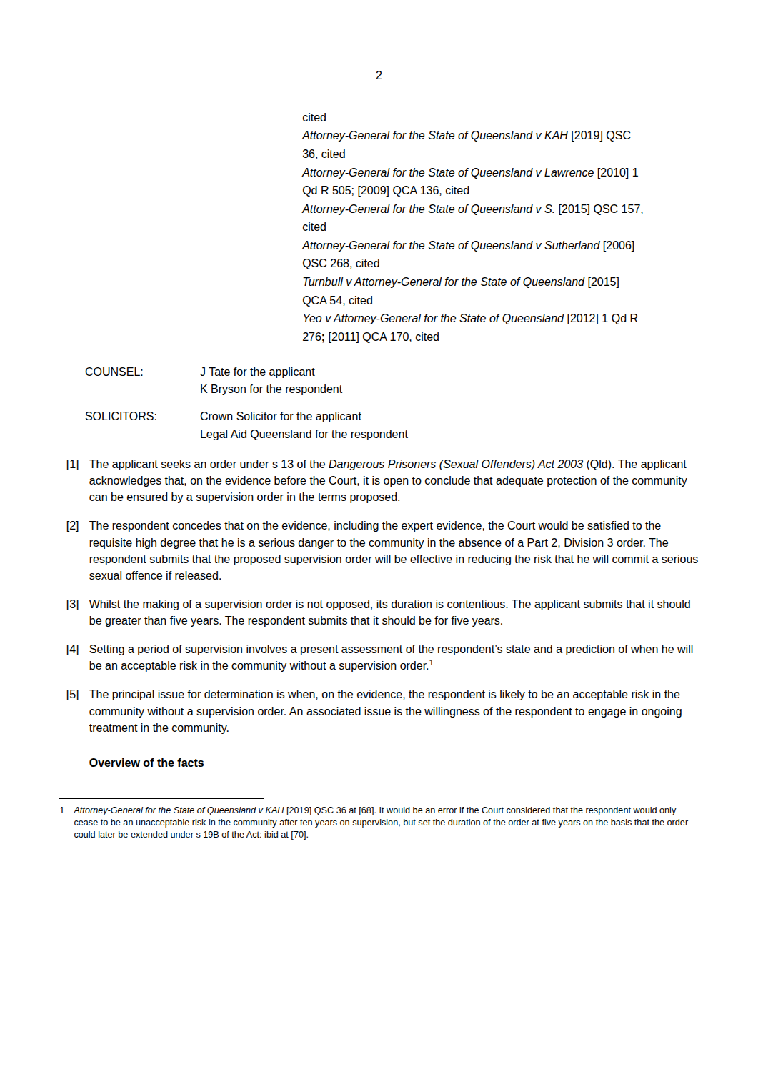2
cited
Attorney-General for the State of Queensland v KAH [2019] QSC
36, cited
Attorney-General for the State of Queensland v Lawrence [2010] 1
Qd R 505; [2009] QCA 136, cited
Attorney-General for the State of Queensland v S. [2015] QSC 157,
cited
Attorney-General for the State of Queensland v Sutherland [2006]
QSC 268, cited
Turnbull v Attorney-General for the State of Queensland [2015]
QCA 54, cited
Yeo v Attorney-General for the State of Queensland [2012] 1 Qd R
276; [2011] QCA 170, cited
COUNSEL:
J Tate for the applicant
K Bryson for the respondent
SOLICITORS:
Crown Solicitor for the applicant
Legal Aid Queensland for the respondent
[1]
The applicant seeks an order under s 13 of the Dangerous Prisoners (Sexual Offenders) Act 2003 (Qld). The applicant acknowledges that, on the evidence before the Court, it is open to conclude that adequate protection of the community can be ensured by a supervision order in the terms proposed.
[2]
The respondent concedes that on the evidence, including the expert evidence, the Court would be satisfied to the requisite high degree that he is a serious danger to the community in the absence of a Part 2, Division 3 order. The respondent submits that the proposed supervision order will be effective in reducing the risk that he will commit a serious sexual offence if released.
[3]
Whilst the making of a supervision order is not opposed, its duration is contentious. The applicant submits that it should be greater than five years. The respondent submits that it should be for five years.
[4]
Setting a period of supervision involves a present assessment of the respondent’s state and a prediction of when he will be an acceptable risk in the community without a supervision order.1
[5]
The principal issue for determination is when, on the evidence, the respondent is likely to be an acceptable risk in the community without a supervision order. An associated issue is the willingness of the respondent to engage in ongoing treatment in the community.
Overview of the facts
1
Attorney-General for the State of Queensland v KAH [2019] QSC 36 at [68]. It would be an error if the Court considered that the respondent would only cease to be an unacceptable risk in the community after ten years on supervision, but set the duration of the order at five years on the basis that the order could later be extended under s 19B of the Act: ibid at [70].